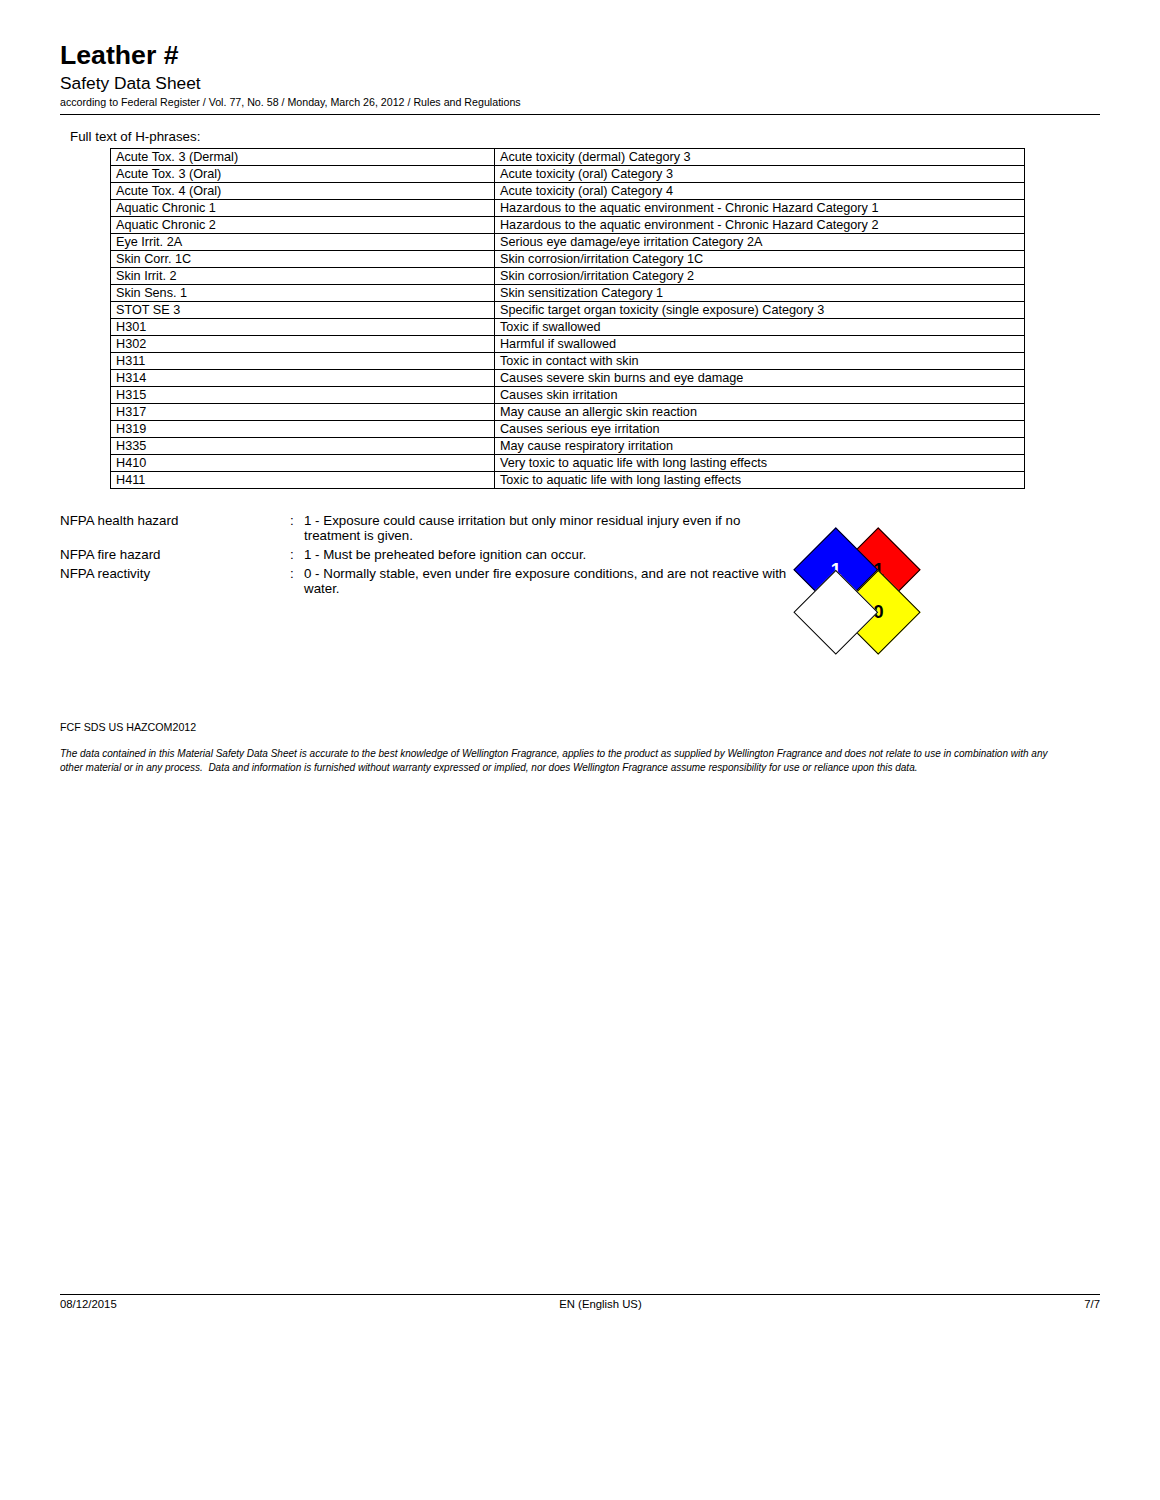Leather #
Safety Data Sheet
according to Federal Register / Vol. 77, No. 58 / Monday, March 26, 2012 / Rules and Regulations
Full text of H-phrases:
| Acute Tox. 3 (Dermal) | Acute toxicity (dermal) Category 3 |
| Acute Tox. 3 (Oral) | Acute toxicity (oral) Category 3 |
| Acute Tox. 4 (Oral) | Acute toxicity (oral) Category 4 |
| Aquatic Chronic 1 | Hazardous to the aquatic environment - Chronic Hazard Category 1 |
| Aquatic Chronic 2 | Hazardous to the aquatic environment - Chronic Hazard Category 2 |
| Eye Irrit. 2A | Serious eye damage/eye irritation Category 2A |
| Skin Corr. 1C | Skin corrosion/irritation Category 1C |
| Skin Irrit. 2 | Skin corrosion/irritation Category 2 |
| Skin Sens. 1 | Skin sensitization Category 1 |
| STOT SE 3 | Specific target organ toxicity (single exposure) Category 3 |
| H301 | Toxic if swallowed |
| H302 | Harmful if swallowed |
| H311 | Toxic in contact with skin |
| H314 | Causes severe skin burns and eye damage |
| H315 | Causes skin irritation |
| H317 | May cause an allergic skin reaction |
| H319 | Causes serious eye irritation |
| H335 | May cause respiratory irritation |
| H410 | Very toxic to aquatic life with long lasting effects |
| H411 | Toxic to aquatic life with long lasting effects |
| NFPA health hazard | : | 1 - Exposure could cause irritation but only minor residual injury even if no treatment is given. |
| NFPA fire hazard | : | 1 - Must be preheated before ignition can occur. |
| NFPA reactivity | : | 0 - Normally stable, even under fire exposure conditions, and are not reactive with water. |
1
1
0
FCF SDS US HAZCOM2012
The data contained in this Material Safety Data Sheet is accurate to the best knowledge of Wellington Fragrance, applies to the product as supplied by Wellington Fragrance and does not relate to use in combination with any other material or in any process. Data and information is furnished without warranty expressed or implied, nor does Wellington Fragrance assume responsibility for use or reliance upon this data.
08/12/2015 EN (English US) 7/7